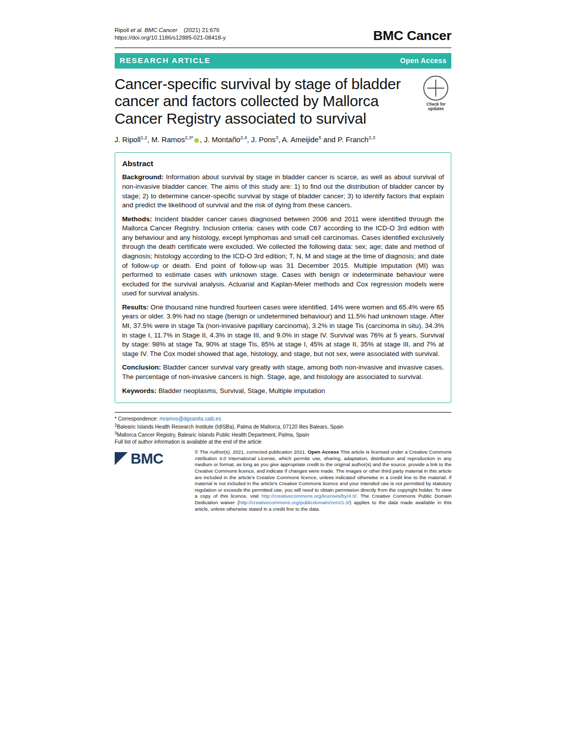Ripoll et al. BMC Cancer (2021) 21:676
https://doi.org/10.1186/s12885-021-08418-y
BMC Cancer
RESEARCH ARTICLE
Open Access
Cancer-specific survival by stage of bladder cancer and factors collected by Mallorca Cancer Registry associated to survival
Check for
updates
J. Ripoll1,2, M. Ramos2,3* , J. Montaño2,4, J. Pons3, A. Ameijide5 and P. Franch2,3
Abstract
Background: Information about survival by stage in bladder cancer is scarce, as well as about survival of non-invasive bladder cancer. The aims of this study are: 1) to find out the distribution of bladder cancer by stage; 2) to determine cancer-specific survival by stage of bladder cancer; 3) to identify factors that explain and predict the likelihood of survival and the risk of dying from these cancers.
Methods: Incident bladder cancer cases diagnosed between 2006 and 2011 were identified through the Mallorca Cancer Registry. Inclusion criteria: cases with code C67 according to the ICD-O 3rd edition with any behaviour and any histology, except lymphomas and small cell carcinomas. Cases identified exclusively through the death certificate were excluded. We collected the following data: sex; age; date and method of diagnosis; histology according to the ICD-O 3rd edition; T, N, M and stage at the time of diagnosis; and date of follow-up or death. End point of follow-up was 31 December 2015. Multiple imputation (MI) was performed to estimate cases with unknown stage. Cases with benign or indeterminate behaviour were excluded for the survival analysis. Actuarial and Kaplan-Meier methods and Cox regression models were used for survival analysis.
Results: One thousand nine hundred fourteen cases were identified. 14% were women and 65.4% were 65 years or older. 3.9% had no stage (benign or undetermined behaviour) and 11.5% had unknown stage. After MI, 37.5% were in stage Ta (non-invasive papillary carcinoma), 3.2% in stage Tis (carcinoma in situ), 34.3% in stage I, 11.7% in Stage II, 4.3% in stage III, and 9.0% in stage IV. Survival was 76% at 5 years. Survival by stage: 98% at stage Ta, 90% at stage Tis, 85% at stage I, 45% at stage II, 35% at stage III, and 7% at stage IV. The Cox model showed that age, histology, and stage, but not sex, were associated with survival.
Conclusion: Bladder cancer survival vary greatly with stage, among both non-invasive and invasive cases. The percentage of non-invasive cancers is high. Stage, age, and histology are associated to survival.
Keywords: Bladder neoplasms, Survival, Stage, Multiple imputation
* Correspondence: mramos@dgsanita.caib.es
2Balearic Islands Health Research Institute (IdISBa), Palma de Mallorca, 07120 Illes Balears, Spain
3Mallorca Cancer Registry, Balearic Islands Public Health Department, Palma, Spain
Full list of author information is available at the end of the article
BMC
© The Author(s). 2021, corrected publication 2021. Open Access This article is licensed under a Creative Commons Attribution 4.0 International License, which permits use, sharing, adaptation, distribution and reproduction in any medium or format, as long as you give appropriate credit to the original author(s) and the source, provide a link to the Creative Commons licence, and indicate if changes were made. The images or other third party material in this article are included in the article's Creative Commons licence, unless indicated otherwise in a credit line to the material. If material is not included in the article's Creative Commons licence and your intended use is not permitted by statutory regulation or exceeds the permitted use, you will need to obtain permission directly from the copyright holder. To view a copy of this licence, visit http://creativecommons.org/licenses/by/4.0/. The Creative Commons Public Domain Dedication waiver (http://creativecommons.org/publicdomain/zero/1.0/) applies to the data made available in this article, unless otherwise stated in a credit line to the data.